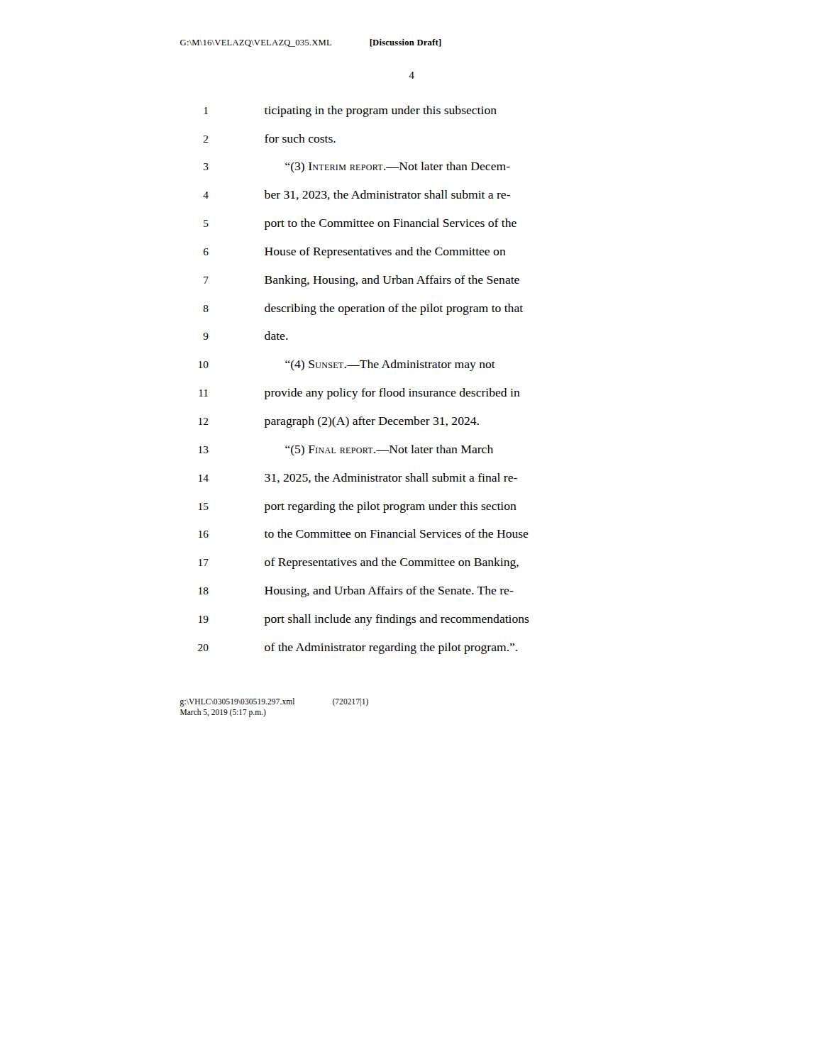G:\M\16\VELAZQ\VELAZQ_035.XML [Discussion Draft]
4
1 ticipating in the program under this subsection
2 for such costs.
3 “(3) Interim report.—Not later than Decem-
4 ber 31, 2023, the Administrator shall submit a re-
5 port to the Committee on Financial Services of the
6 House of Representatives and the Committee on
7 Banking, Housing, and Urban Affairs of the Senate
8 describing the operation of the pilot program to that
9 date.
10 “(4) Sunset.—The Administrator may not
11 provide any policy for flood insurance described in
12 paragraph (2)(A) after December 31, 2024.
13 “(5) Final report.—Not later than March
14 31, 2025, the Administrator shall submit a final re-
15 port regarding the pilot program under this section
16 to the Committee on Financial Services of the House
17 of Representatives and the Committee on Banking,
18 Housing, and Urban Affairs of the Senate. The re-
19 port shall include any findings and recommendations
20 of the Administrator regarding the pilot program.”.
g:\VHLC\030519\030519.297.xml (720217|1)
March 5, 2019 (5:17 p.m.)